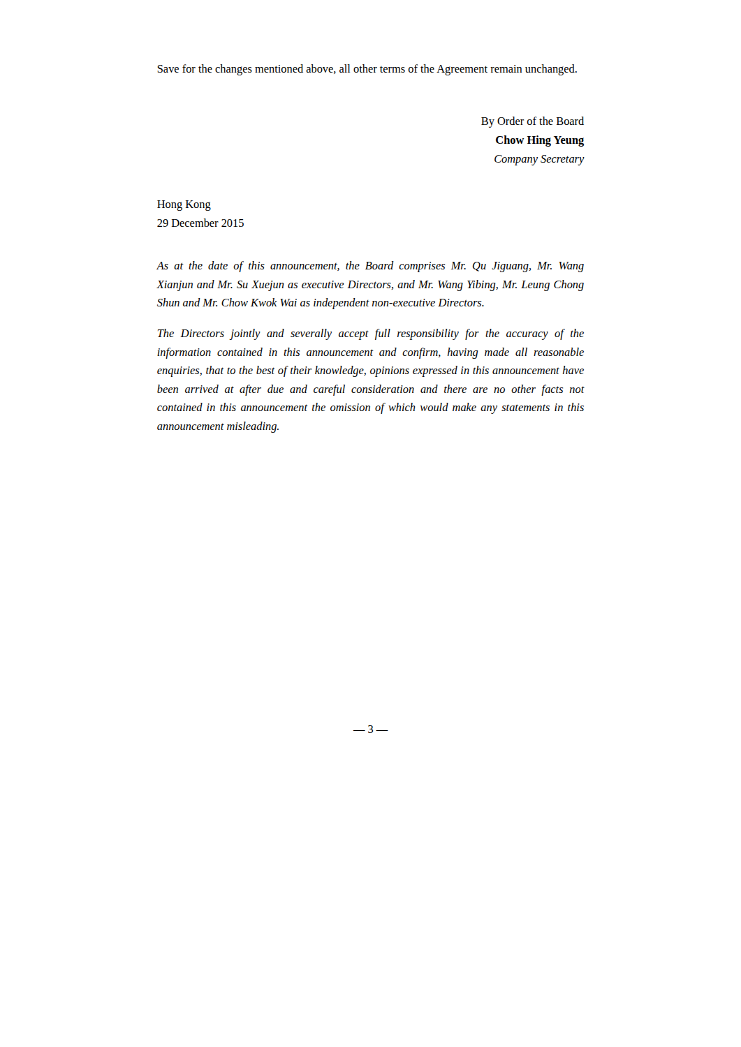Save for the changes mentioned above, all other terms of the Agreement remain unchanged.
By Order of the Board Chow Hing Yeung Company Secretary
Hong Kong 29 December 2015
As at the date of this announcement, the Board comprises Mr. Qu Jiguang, Mr. Wang Xianjun and Mr. Su Xuejun as executive Directors, and Mr. Wang Yibing, Mr. Leung Chong Shun and Mr. Chow Kwok Wai as independent non-executive Directors.
The Directors jointly and severally accept full responsibility for the accuracy of the information contained in this announcement and confirm, having made all reasonable enquiries, that to the best of their knowledge, opinions expressed in this announcement have been arrived at after due and careful consideration and there are no other facts not contained in this announcement the omission of which would make any statements in this announcement misleading.
— 3 —